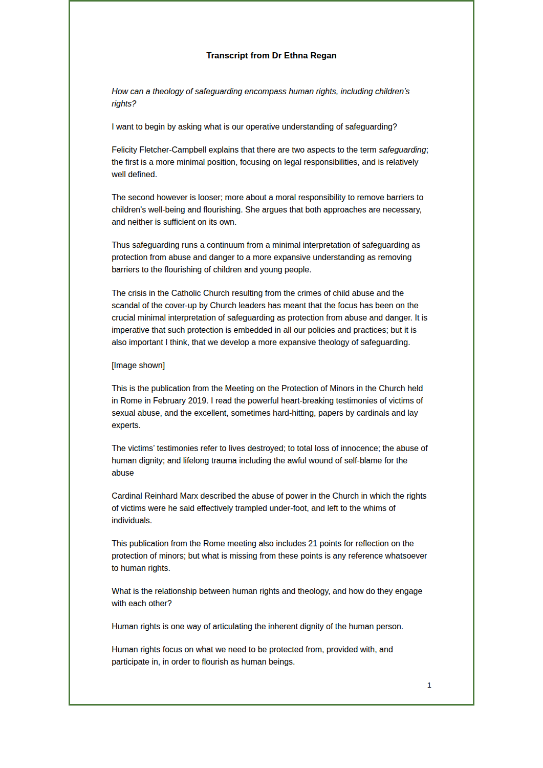Transcript from Dr Ethna Regan
How can a theology of safeguarding encompass human rights, including children’s rights?
I want to begin by asking what is our operative understanding of safeguarding?
Felicity Fletcher-Campbell explains that there are two aspects to the term safeguarding; the first is a more minimal position, focusing on legal responsibilities, and is relatively well defined.
The second however is looser; more about a moral responsibility to remove barriers to children's well-being and flourishing. She argues that both approaches are necessary, and neither is sufficient on its own.
Thus safeguarding runs a continuum from a minimal interpretation of safeguarding as protection from abuse and danger to a more expansive understanding as removing barriers to the flourishing of children and young people.
The crisis in the Catholic Church resulting from the crimes of child abuse and the scandal of the cover-up by Church leaders has meant that the focus has been on the crucial minimal interpretation of safeguarding as protection from abuse and danger. It is imperative that such protection is embedded in all our policies and practices; but it is also important I think, that we develop a more expansive theology of safeguarding.
[Image shown]
This is the publication from the Meeting on the Protection of Minors in the Church held in Rome in February 2019. I read the powerful heart-breaking testimonies of victims of sexual abuse, and the excellent, sometimes hard-hitting, papers by cardinals and lay experts.
The victims’ testimonies refer to lives destroyed; to total loss of innocence; the abuse of human dignity; and lifelong trauma including the awful wound of self-blame for the abuse
Cardinal Reinhard Marx described the abuse of power in the Church in which the rights of victims were he said effectively trampled under-foot, and left to the whims of individuals.
This publication from the Rome meeting also includes 21 points for reflection on the protection of minors; but what is missing from these points is any reference whatsoever to human rights.
What is the relationship between human rights and theology, and how do they engage with each other?
Human rights is one way of articulating the inherent dignity of the human person.
Human rights focus on what we need to be protected from, provided with, and participate in, in order to flourish as human beings.
1